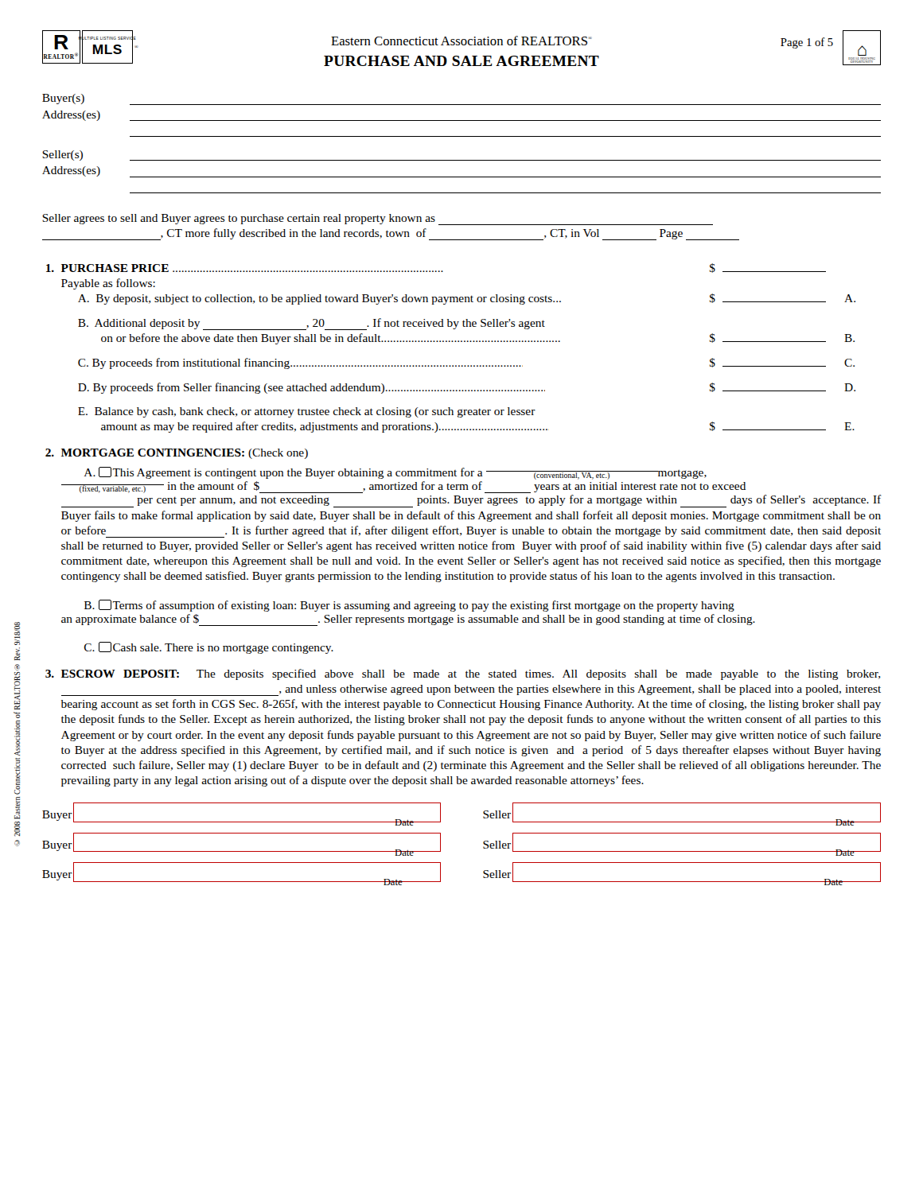R REALTOR®
MULTIPLE LISTING SERVICE MLS
®
Eastern Connecticut Association of REALTORS®
PURCHASE AND SALE AGREEMENT
Page 1 of 5
⌂
EQUAL HOUSING
OPPORTUNITY
Buyer(s)
Address(es)
Seller(s)
Address(es)
Seller agrees to sell and Buyer agrees to purchase certain real property known as
, CT more fully described in the land records, town of , CT, in Vol Page
PURCHASE PRICE .................................................................................................................
$
Payable as follows:
A. By deposit, subject to collection, to be applied toward Buyer's down payment or closing costs...
$ A.
B. Additional deposit by , 20 . If not received by the Seller's agent
on or before the above date then Buyer shall be in default.............................................................
$ B.
C. By proceeds from institutional financing.........................................................................................
$ C.
D. By proceeds from Seller financing (see attached addendum).......................................................
$ D.
E. Balance by cash, bank check, or attorney trustee check at closing (or such greater or lesser
amount as may be required after credits, adjustments and prorations.)........................................
$ E.
MORTGAGE CONTINGENCIES: (Check one)
A. This Agreement is contingent upon the Buyer obtaining a commitment for a (conventional, VA, etc.) mortgage,
(fixed, variable, etc.) in the amount of $ , amortized for a term of years at an initial interest rate not to exceed
per cent per annum, and not exceeding points. Buyer agrees to apply for a mortgage within days of Seller's acceptance. If Buyer fails to make formal application by said date, Buyer shall be in default of this Agreement and shall forfeit all deposit monies. Mortgage commitment shall be on or before . It is further agreed that if, after diligent effort, Buyer is unable to obtain the mortgage by said commitment date, then said deposit shall be returned to Buyer, provided Seller or Seller's agent has received written notice from Buyer with proof of said inability within five (5) calendar days after said commitment date, whereupon this Agreement shall be null and void. In the event Seller or Seller's agent has not received said notice as specified, then this mortgage contingency shall be deemed satisfied. Buyer grants permission to the lending institution to provide status of his loan to the agents involved in this transaction.
B. Terms of assumption of existing loan: Buyer is assuming and agreeing to pay the existing first mortgage on the property having
an approximate balance of $ . Seller represents mortgage is assumable and shall be in good standing at time of closing.
C. Cash sale. There is no mortgage contingency.
ESCROW DEPOSIT: The deposits specified above shall be made at the stated times. All deposits shall be made payable to the listing broker, , and unless otherwise agreed upon between the parties elsewhere in this Agreement, shall be placed into a pooled, interest bearing account as set forth in CGS Sec. 8-265f, with the interest payable to Connecticut Housing Finance Authority. At the time of closing, the listing broker shall pay the deposit funds to the Seller. Except as herein authorized, the listing broker shall not pay the deposit funds to anyone without the written consent of all parties to this Agreement or by court order. In the event any deposit funds payable pursuant to this Agreement are not so paid by Buyer, Seller may give written notice of such failure to Buyer at the address specified in this Agreement, by certified mail, and if such notice is given and a period of 5 days thereafter elapses without Buyer having corrected such failure, Seller may (1) declare Buyer to be in default and (2) terminate this Agreement and the Seller shall be relieved of all obligations hereunder. The prevailing party in any legal action arising out of a dispute over the deposit shall be awarded reasonable attorneys’ fees.
© 2008 Eastern Connecticut Association of REALTORS® Rev. 9/18/08
Buyer
Date
Seller
Date
Buyer
Date
Seller
Date
Buyer
Date
Seller
Date